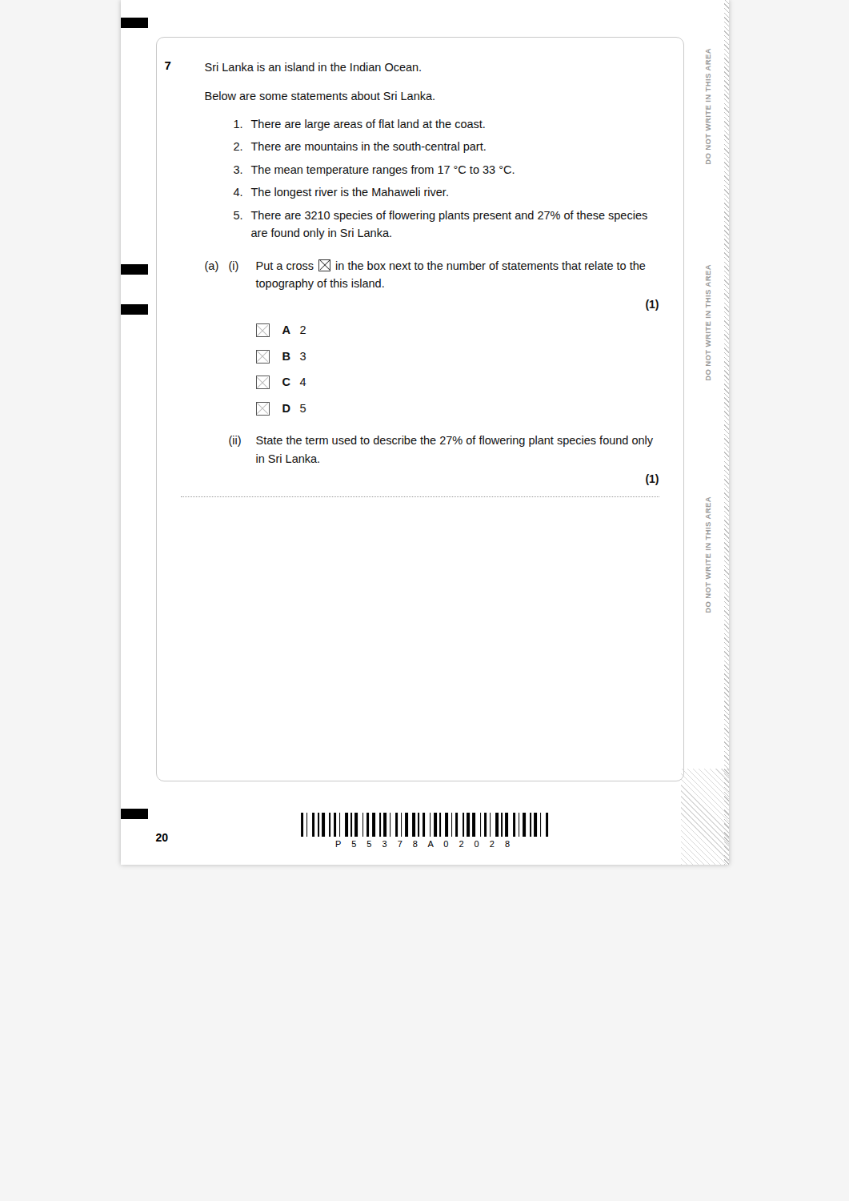DO NOT WRITE IN THIS AREA
DO NOT WRITE IN THIS AREA
DO NOT WRITE IN THIS AREA
7
Sri Lanka is an island in the Indian Ocean.
Below are some statements about Sri Lanka.
There are large areas of flat land at the coast.
There are mountains in the south-central part.
The mean temperature ranges from 17 °C to 33 °C.
The longest river is the Mahaweli river.
There are 3210 species of flowering plants present and 27% of these species are found only in Sri Lanka.
(a)
(i)
Put a cross in the box next to the number of statements that relate to the topography of this island.
(1)
A
2
B
3
C
4
D
5
(ii)
State the term used to describe the 27% of flowering plant species found only in Sri Lanka.
(1)
20
P 5 5 3 7 8 A 0 2 0 2 8